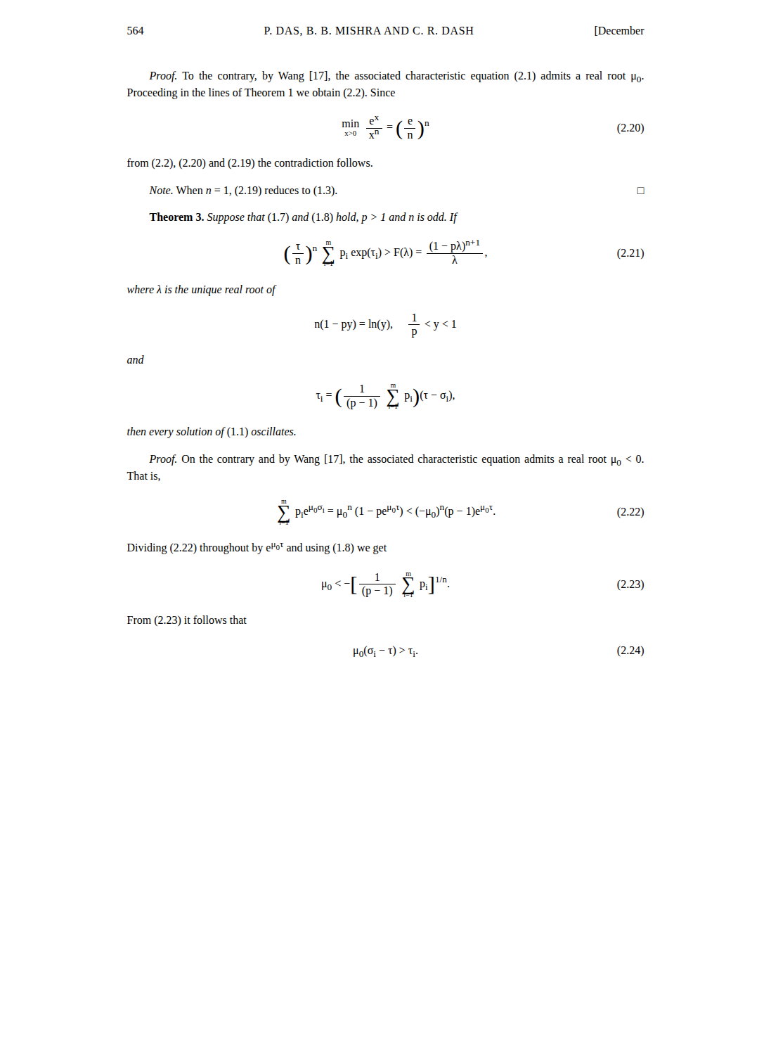564 P. DAS, B. B. MISHRA AND C. R. DASH [December
Proof. To the contrary, by Wang [17], the associated characteristic equation (2.1) admits a real root μ0. Proceeding in the lines of Theorem 1 we obtain (2.2). Since
min x>0 ex xn = (en)n
(2.20)
from (2.2), (2.20) and (2.19) the contradiction follows.
Note. When n = 1, (2.19) reduces to (1.3). □
Theorem 3. Suppose that (1.7) and (1.8) hold, p > 1 and n is odd. If
(τn)n m∑i=1 pi exp(τi) > F(λ) = (1 − pλ)n+1 λ,
(2.21)
where λ is the unique real root of
n(1 − py) = ln(y), 1 p < y < 1
and
τi = (1(p − 1) m∑i=1 pi)(τ − σi),
then every solution of (1.1) oscillates.
Proof. On the contrary and by Wang [17], the associated characteristic equation admits a real root μ0 < 0. That is,
m∑i=1 pieμ0σi = μ0n (1 − peμ0τ) < (−μ0)n(p − 1)eμ0τ.
(2.22)
Dividing (2.22) throughout by eμ0τ and using (1.8) we get
μ0 < −[1(p − 1) m∑i=1 pi]1/n.
(2.23)
From (2.23) it follows that
μ0(σi − τ) > τi.
(2.24)